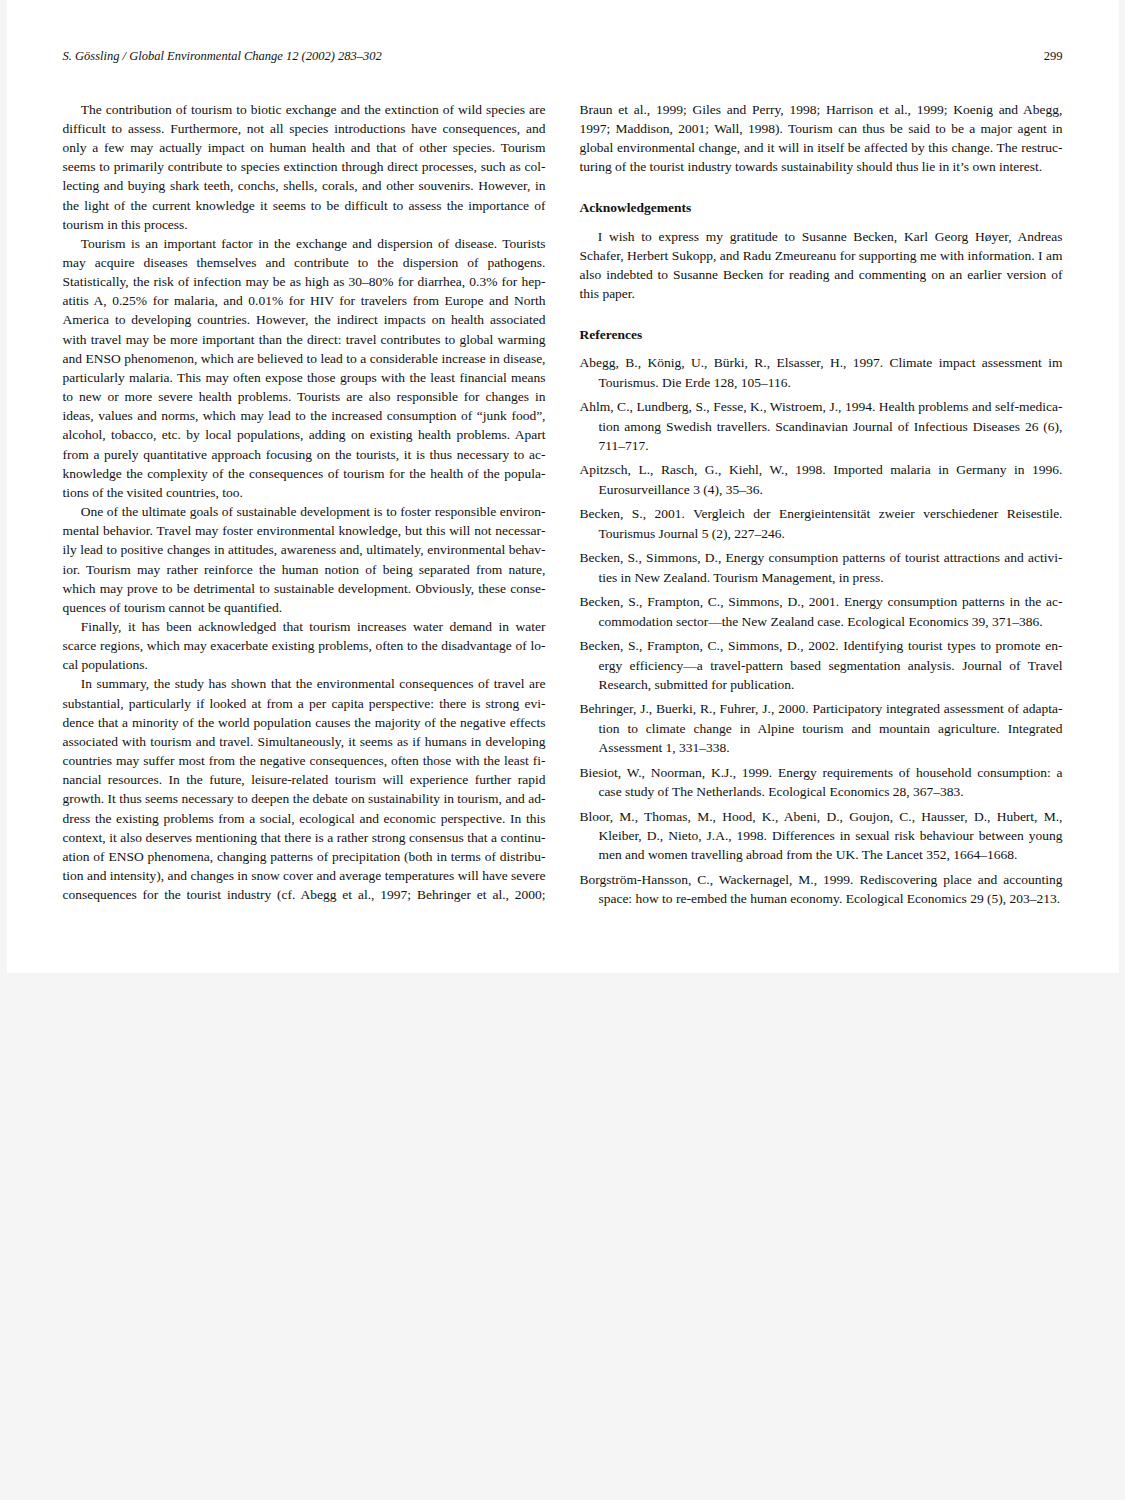S. Gössling / Global Environmental Change 12 (2002) 283–302 299
The contribution of tourism to biotic exchange and the extinction of wild species are difficult to assess. Furthermore, not all species introductions have consequences, and only a few may actually impact on human health and that of other species. Tourism seems to primarily contribute to species extinction through direct processes, such as collecting and buying shark teeth, conchs, shells, corals, and other souvenirs. However, in the light of the current knowledge it seems to be difficult to assess the importance of tourism in this process.
Tourism is an important factor in the exchange and dispersion of disease. Tourists may acquire diseases themselves and contribute to the dispersion of pathogens. Statistically, the risk of infection may be as high as 30–80% for diarrhea, 0.3% for hepatitis A, 0.25% for malaria, and 0.01% for HIV for travelers from Europe and North America to developing countries. However, the indirect impacts on health associated with travel may be more important than the direct: travel contributes to global warming and ENSO phenomenon, which are believed to lead to a considerable increase in disease, particularly malaria. This may often expose those groups with the least financial means to new or more severe health problems. Tourists are also responsible for changes in ideas, values and norms, which may lead to the increased consumption of “junk food”, alcohol, tobacco, etc. by local populations, adding on existing health problems. Apart from a purely quantitative approach focusing on the tourists, it is thus necessary to acknowledge the complexity of the consequences of tourism for the health of the populations of the visited countries, too.
One of the ultimate goals of sustainable development is to foster responsible environmental behavior. Travel may foster environmental knowledge, but this will not necessarily lead to positive changes in attitudes, awareness and, ultimately, environmental behavior. Tourism may rather reinforce the human notion of being separated from nature, which may prove to be detrimental to sustainable development. Obviously, these consequences of tourism cannot be quantified.
Finally, it has been acknowledged that tourism increases water demand in water scarce regions, which may exacerbate existing problems, often to the disadvantage of local populations.
In summary, the study has shown that the environmental consequences of travel are substantial, particularly if looked at from a per capita perspective: there is strong evidence that a minority of the world population causes the majority of the negative effects associated with tourism and travel. Simultaneously, it seems as if humans in developing countries may suffer most from the negative consequences, often those with the least financial resources. In the future, leisure-related tourism will experience further rapid growth. It thus seems necessary to deepen the debate on sustainability in tourism, and address the existing problems from a social, ecological and economic perspective. In this context, it also deserves mentioning that there is a rather strong consensus that a continuation of ENSO phenomena, changing patterns of precipitation (both in terms of distribution and intensity), and changes in snow cover and average temperatures will have severe consequences for the tourist industry (cf. Abegg et al., 1997; Behringer et al., 2000; Braun et al., 1999; Giles and Perry, 1998; Harrison et al., 1999; Koenig and Abegg, 1997; Maddison, 2001; Wall, 1998). Tourism can thus be said to be a major agent in global environmental change, and it will in itself be affected by this change. The restructuring of the tourist industry towards sustainability should thus lie in it’s own interest.
Acknowledgements
I wish to express my gratitude to Susanne Becken, Karl Georg Høyer, Andreas Schafer, Herbert Sukopp, and Radu Zmeureanu for supporting me with information. I am also indebted to Susanne Becken for reading and commenting on an earlier version of this paper.
References
Abegg, B., König, U., Bürki, R., Elsasser, H., 1997. Climate impact assessment im Tourismus. Die Erde 128, 105–116.
Ahlm, C., Lundberg, S., Fesse, K., Wistroem, J., 1994. Health problems and self-medication among Swedish travellers. Scandinavian Journal of Infectious Diseases 26 (6), 711–717.
Apitzsch, L., Rasch, G., Kiehl, W., 1998. Imported malaria in Germany in 1996. Eurosurveillance 3 (4), 35–36.
Becken, S., 2001. Vergleich der Energieintensität zweier verschiedener Reisestile. Tourismus Journal 5 (2), 227–246.
Becken, S., Simmons, D., Energy consumption patterns of tourist attractions and activities in New Zealand. Tourism Management, in press.
Becken, S., Frampton, C., Simmons, D., 2001. Energy consumption patterns in the accommodation sector—the New Zealand case. Ecological Economics 39, 371–386.
Becken, S., Frampton, C., Simmons, D., 2002. Identifying tourist types to promote energy efficiency—a travel-pattern based segmentation analysis. Journal of Travel Research, submitted for publication.
Behringer, J., Buerki, R., Fuhrer, J., 2000. Participatory integrated assessment of adaptation to climate change in Alpine tourism and mountain agriculture. Integrated Assessment 1, 331–338.
Biesiot, W., Noorman, K.J., 1999. Energy requirements of household consumption: a case study of The Netherlands. Ecological Economics 28, 367–383.
Bloor, M., Thomas, M., Hood, K., Abeni, D., Goujon, C., Hausser, D., Hubert, M., Kleiber, D., Nieto, J.A., 1998. Differences in sexual risk behaviour between young men and women travelling abroad from the UK. The Lancet 352, 1664–1668.
Borgström-Hansson, C., Wackernagel, M., 1999. Rediscovering place and accounting space: how to re-embed the human economy. Ecological Economics 29 (5), 203–213.